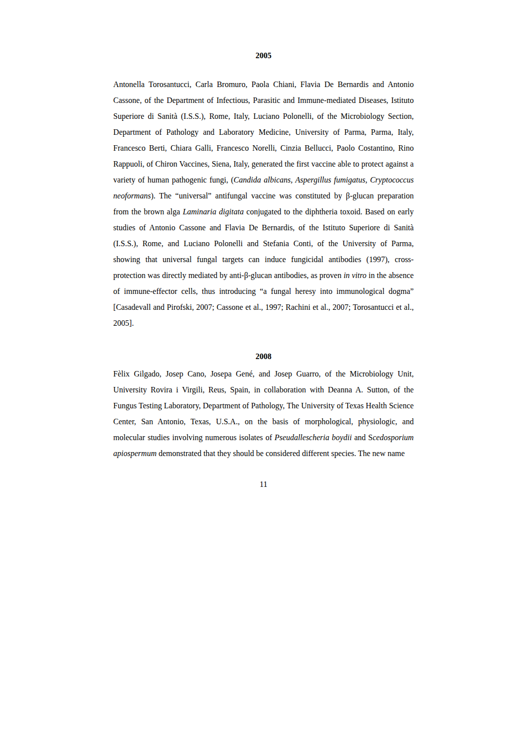2005
Antonella Torosantucci, Carla Bromuro, Paola Chiani, Flavia De Bernardis and Antonio Cassone, of the Department of Infectious, Parasitic and Immune-mediated Diseases, Istituto Superiore di Sanità (I.S.S.), Rome, Italy, Luciano Polonelli, of the Microbiology Section, Department of Pathology and Laboratory Medicine, University of Parma, Parma, Italy, Francesco Berti, Chiara Galli, Francesco Norelli, Cinzia Bellucci, Paolo Costantino, Rino Rappuoli, of Chiron Vaccines, Siena, Italy, generated the first vaccine able to protect against a variety of human pathogenic fungi, (Candida albicans, Aspergillus fumigatus, Cryptococcus neoformans). The “universal” antifungal vaccine was constituted by β-glucan preparation from the brown alga Laminaria digitata conjugated to the diphtheria toxoid. Based on early studies of Antonio Cassone and Flavia De Bernardis, of the Istituto Superiore di Sanità (I.S.S.), Rome, and Luciano Polonelli and Stefania Conti, of the University of Parma, showing that universal fungal targets can induce fungicidal antibodies (1997), cross-protection was directly mediated by anti-β-glucan antibodies, as proven in vitro in the absence of immune-effector cells, thus introducing “a fungal heresy into immunological dogma” [Casadevall and Pirofski, 2007; Cassone et al., 1997; Rachini et al., 2007; Torosantucci et al., 2005].
2008
Fèlix Gilgado, Josep Cano, Josepa Gené, and Josep Guarro, of the Microbiology Unit, University Rovira i Virgili, Reus, Spain, in collaboration with Deanna A. Sutton, of the Fungus Testing Laboratory, Department of Pathology, The University of Texas Health Science Center, San Antonio, Texas, U.S.A., on the basis of morphological, physiologic, and molecular studies involving numerous isolates of Pseudallescheria boydii and Scedosporium apiospermum demonstrated that they should be considered different species. The new name
11